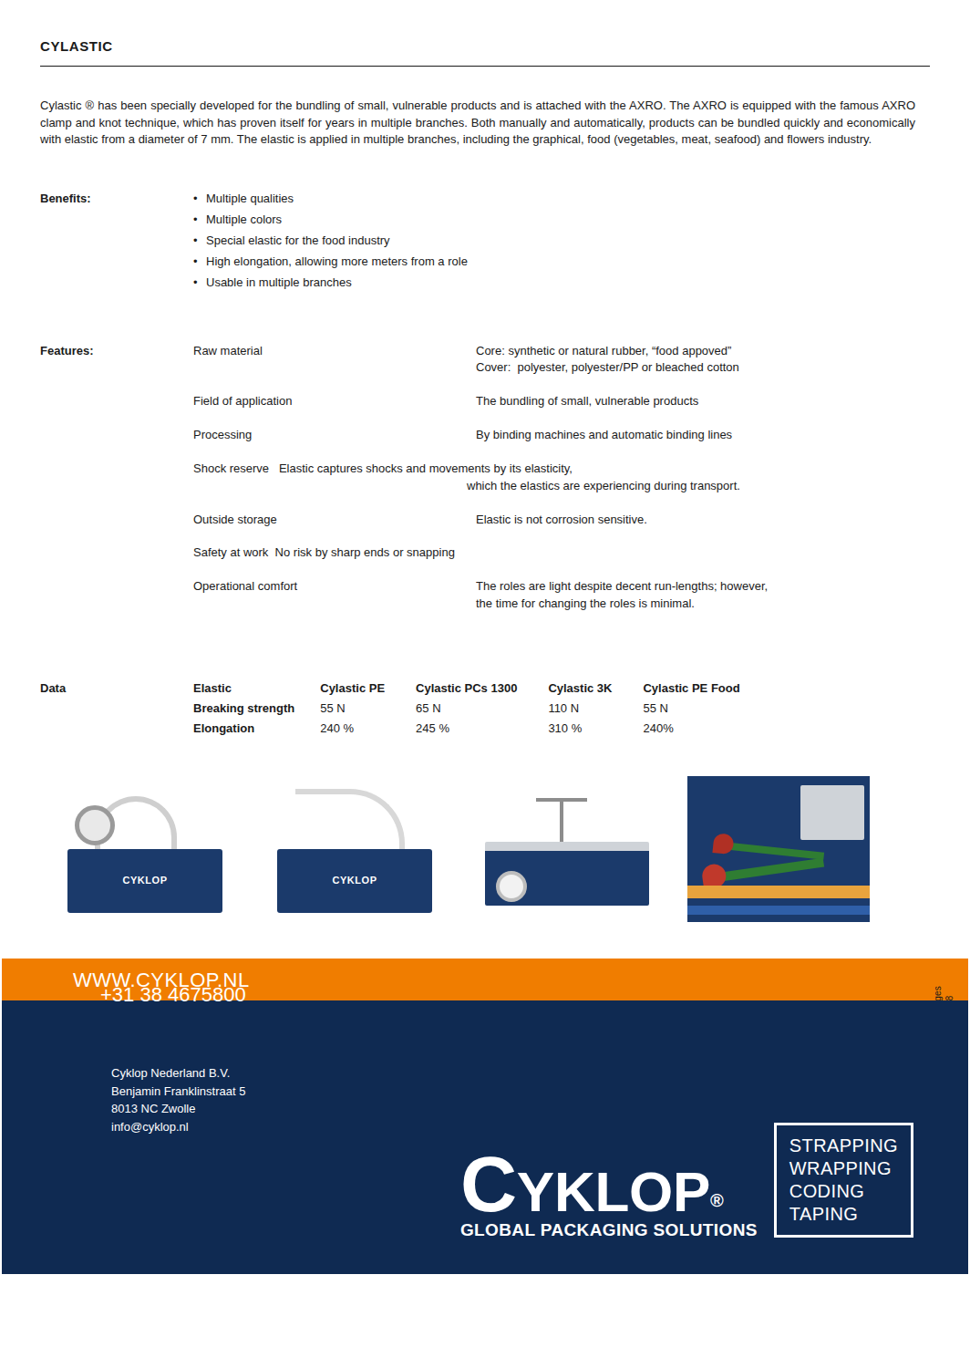Cylastic
Cylastic ® has been specially developed for the bundling of small, vulnerable products and is attached with the AXRO. The AXRO is equipped with the famous AXRO clamp and knot technique, which has proven itself for years in multiple branches. Both manually and automatically, products can be bundled quickly and economically with elastic from a diameter of 7 mm. The elastic is applied in multiple branches, including the graphical, food (vegetables, meat, seafood) and flowers industry.
Benefits:
Multiple qualities
Multiple colors
Special elastic for the food industry
High elongation, allowing more meters from a role
Usable in multiple branches
Features:
| Raw material | Core: synthetic or natural rubber, “food appoved” Cover: polyester, polyester/PP or bleached cotton |
| Field of application | The bundling of small, vulnerable products |
| Processing | By binding machines and automatic binding lines |
| Shock reserve Elastic captures shocks and movements by its elasticity, which the elastics are experiencing during transport. |
| Outside storage | Elastic is not corrosion sensitive. |
| Safety at work No risk by sharp ends or snapping |
| Operational comfort | The roles are light despite decent run-lengths; however, the time for changing the roles is minimal. |
Data
| Elastic | Cylastic PE | Cylastic PCs 1300 | Cylastic 3K | Cylastic PE Food |
| Breaking strength | 55 N | 65 N | 110 N | 55 N |
| Elongation | 240 % | 245 % | 310 % | 240% |
Subject to changes
Version 01/ 2018
WWW.CYKLOP.NL
+31 38 4675800
Cyklop Nederland B.V.
Benjamin Franklinstraat 5
8013 NC Zwolle
info@cyklop.nl
CYKLOP® GLOBAL PACKAGING SOLUTIONS
STRAPPING
WRAPPING
CODING
TAPING